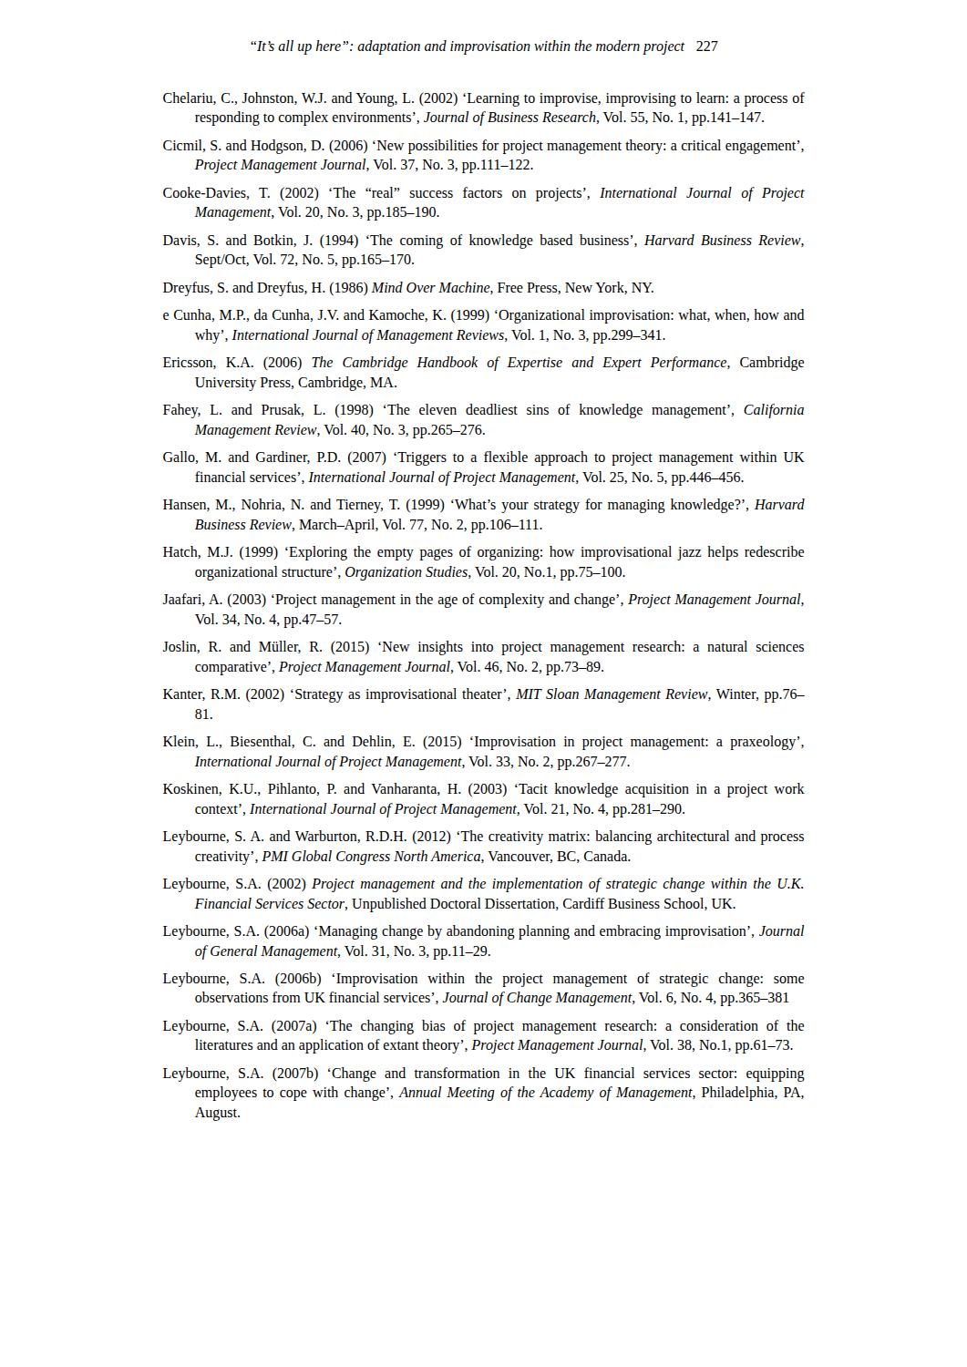“It’s all up here”: adaptation and improvisation within the modern project227
Chelariu, C., Johnston, W.J. and Young, L. (2002) ‘Learning to improvise, improvising to learn: a process of responding to complex environments’, Journal of Business Research, Vol. 55, No. 1, pp.141–147.
Cicmil, S. and Hodgson, D. (2006) ‘New possibilities for project management theory: a critical engagement’, Project Management Journal, Vol. 37, No. 3, pp.111–122.
Cooke-Davies, T. (2002) ‘The “real” success factors on projects’, International Journal of Project Management, Vol. 20, No. 3, pp.185–190.
Davis, S. and Botkin, J. (1994) ‘The coming of knowledge based business’, Harvard Business Review, Sept/Oct, Vol. 72, No. 5, pp.165–170.
Dreyfus, S. and Dreyfus, H. (1986) Mind Over Machine, Free Press, New York, NY.
e Cunha, M.P., da Cunha, J.V. and Kamoche, K. (1999) ‘Organizational improvisation: what, when, how and why’, International Journal of Management Reviews, Vol. 1, No. 3, pp.299–341.
Ericsson, K.A. (2006) The Cambridge Handbook of Expertise and Expert Performance, Cambridge University Press, Cambridge, MA.
Fahey, L. and Prusak, L. (1998) ‘The eleven deadliest sins of knowledge management’, California Management Review, Vol. 40, No. 3, pp.265–276.
Gallo, M. and Gardiner, P.D. (2007) ‘Triggers to a flexible approach to project management within UK financial services’, International Journal of Project Management, Vol. 25, No. 5, pp.446–456.
Hansen, M., Nohria, N. and Tierney, T. (1999) ‘What’s your strategy for managing knowledge?’, Harvard Business Review, March–April, Vol. 77, No. 2, pp.106–111.
Hatch, M.J. (1999) ‘Exploring the empty pages of organizing: how improvisational jazz helps redescribe organizational structure’, Organization Studies, Vol. 20, No.1, pp.75–100.
Jaafari, A. (2003) ‘Project management in the age of complexity and change’, Project Management Journal, Vol. 34, No. 4, pp.47–57.
Joslin, R. and Müller, R. (2015) ‘New insights into project management research: a natural sciences comparative’, Project Management Journal, Vol. 46, No. 2, pp.73–89.
Kanter, R.M. (2002) ‘Strategy as improvisational theater’, MIT Sloan Management Review, Winter, pp.76–81.
Klein, L., Biesenthal, C. and Dehlin, E. (2015) ‘Improvisation in project management: a praxeology’, International Journal of Project Management, Vol. 33, No. 2, pp.267–277.
Koskinen, K.U., Pihlanto, P. and Vanharanta, H. (2003) ‘Tacit knowledge acquisition in a project work context’, International Journal of Project Management, Vol. 21, No. 4, pp.281–290.
Leybourne, S. A. and Warburton, R.D.H. (2012) ‘The creativity matrix: balancing architectural and process creativity’, PMI Global Congress North America, Vancouver, BC, Canada.
Leybourne, S.A. (2002) Project management and the implementation of strategic change within the U.K. Financial Services Sector, Unpublished Doctoral Dissertation, Cardiff Business School, UK.
Leybourne, S.A. (2006a) ‘Managing change by abandoning planning and embracing improvisation’, Journal of General Management, Vol. 31, No. 3, pp.11–29.
Leybourne, S.A. (2006b) ‘Improvisation within the project management of strategic change: some observations from UK financial services’, Journal of Change Management, Vol. 6, No. 4, pp.365–381
Leybourne, S.A. (2007a) ‘The changing bias of project management research: a consideration of the literatures and an application of extant theory’, Project Management Journal, Vol. 38, No.1, pp.61–73.
Leybourne, S.A. (2007b) ‘Change and transformation in the UK financial services sector: equipping employees to cope with change’, Annual Meeting of the Academy of Management, Philadelphia, PA, August.